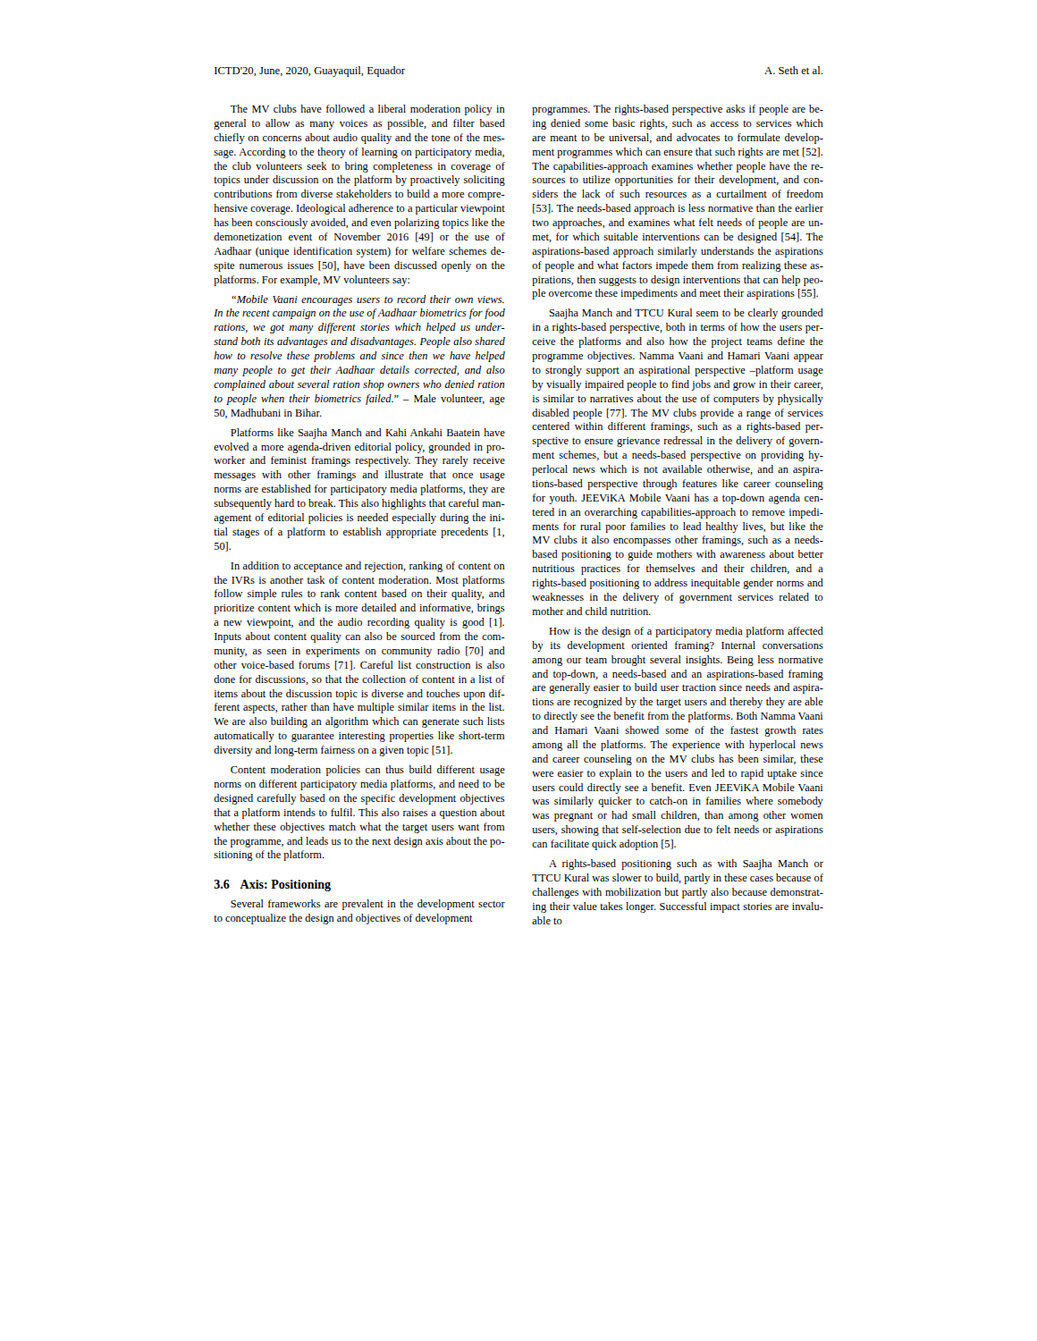ICTD'20, June, 2020, Guayaquil, Equador
A. Seth et al.
The MV clubs have followed a liberal moderation policy in general to allow as many voices as possible, and filter based chiefly on concerns about audio quality and the tone of the message. According to the theory of learning on participatory media, the club volunteers seek to bring completeness in coverage of topics under discussion on the platform by proactively soliciting contributions from diverse stakeholders to build a more comprehensive coverage. Ideological adherence to a particular viewpoint has been consciously avoided, and even polarizing topics like the demonetization event of November 2016 [49] or the use of Aadhaar (unique identification system) for welfare schemes despite numerous issues [50], have been discussed openly on the platforms. For example, MV volunteers say:
“Mobile Vaani encourages users to record their own views. In the recent campaign on the use of Aadhaar biometrics for food rations, we got many different stories which helped us understand both its advantages and disadvantages. People also shared how to resolve these problems and since then we have helped many people to get their Aadhaar details corrected, and also complained about several ration shop owners who denied ration to people when their biometrics failed.” – Male volunteer, age 50, Madhubani in Bihar.
Platforms like Saajha Manch and Kahi Ankahi Baatein have evolved a more agenda-driven editorial policy, grounded in pro-worker and feminist framings respectively. They rarely receive messages with other framings and illustrate that once usage norms are established for participatory media platforms, they are subsequently hard to break. This also highlights that careful management of editorial policies is needed especially during the initial stages of a platform to establish appropriate precedents [1, 50].
In addition to acceptance and rejection, ranking of content on the IVRs is another task of content moderation. Most platforms follow simple rules to rank content based on their quality, and prioritize content which is more detailed and informative, brings a new viewpoint, and the audio recording quality is good [1]. Inputs about content quality can also be sourced from the community, as seen in experiments on community radio [70] and other voice-based forums [71]. Careful list construction is also done for discussions, so that the collection of content in a list of items about the discussion topic is diverse and touches upon different aspects, rather than have multiple similar items in the list. We are also building an algorithm which can generate such lists automatically to guarantee interesting properties like short-term diversity and long-term fairness on a given topic [51].
Content moderation policies can thus build different usage norms on different participatory media platforms, and need to be designed carefully based on the specific development objectives that a platform intends to fulfil. This also raises a question about whether these objectives match what the target users want from the programme, and leads us to the next design axis about the positioning of the platform.
3.6 Axis: Positioning
Several frameworks are prevalent in the development sector to conceptualize the design and objectives of development
programmes. The rights-based perspective asks if people are being denied some basic rights, such as access to services which are meant to be universal, and advocates to formulate development programmes which can ensure that such rights are met [52]. The capabilities-approach examines whether people have the resources to utilize opportunities for their development, and considers the lack of such resources as a curtailment of freedom [53]. The needs-based approach is less normative than the earlier two approaches, and examines what felt needs of people are unmet, for which suitable interventions can be designed [54]. The aspirations-based approach similarly understands the aspirations of people and what factors impede them from realizing these aspirations, then suggests to design interventions that can help people overcome these impediments and meet their aspirations [55].
Saajha Manch and TTCU Kural seem to be clearly grounded in a rights-based perspective, both in terms of how the users perceive the platforms and also how the project teams define the programme objectives. Namma Vaani and Hamari Vaani appear to strongly support an aspirational perspective –platform usage by visually impaired people to find jobs and grow in their career, is similar to narratives about the use of computers by physically disabled people [77]. The MV clubs provide a range of services centered within different framings, such as a rights-based perspective to ensure grievance redressal in the delivery of government schemes, but a needs-based perspective on providing hyperlocal news which is not available otherwise, and an aspirations-based perspective through features like career counseling for youth. JEEViKA Mobile Vaani has a top-down agenda centered in an overarching capabilities-approach to remove impediments for rural poor families to lead healthy lives, but like the MV clubs it also encompasses other framings, such as a needs-based positioning to guide mothers with awareness about better nutritious practices for themselves and their children, and a rights-based positioning to address inequitable gender norms and weaknesses in the delivery of government services related to mother and child nutrition.
How is the design of a participatory media platform affected by its development oriented framing? Internal conversations among our team brought several insights. Being less normative and top-down, a needs-based and an aspirations-based framing are generally easier to build user traction since needs and aspirations are recognized by the target users and thereby they are able to directly see the benefit from the platforms. Both Namma Vaani and Hamari Vaani showed some of the fastest growth rates among all the platforms. The experience with hyperlocal news and career counseling on the MV clubs has been similar, these were easier to explain to the users and led to rapid uptake since users could directly see a benefit. Even JEEViKA Mobile Vaani was similarly quicker to catch-on in families where somebody was pregnant or had small children, than among other women users, showing that self-selection due to felt needs or aspirations can facilitate quick adoption [5].
A rights-based positioning such as with Saajha Manch or TTCU Kural was slower to build, partly in these cases because of challenges with mobilization but partly also because demonstrating their value takes longer. Successful impact stories are invaluable to